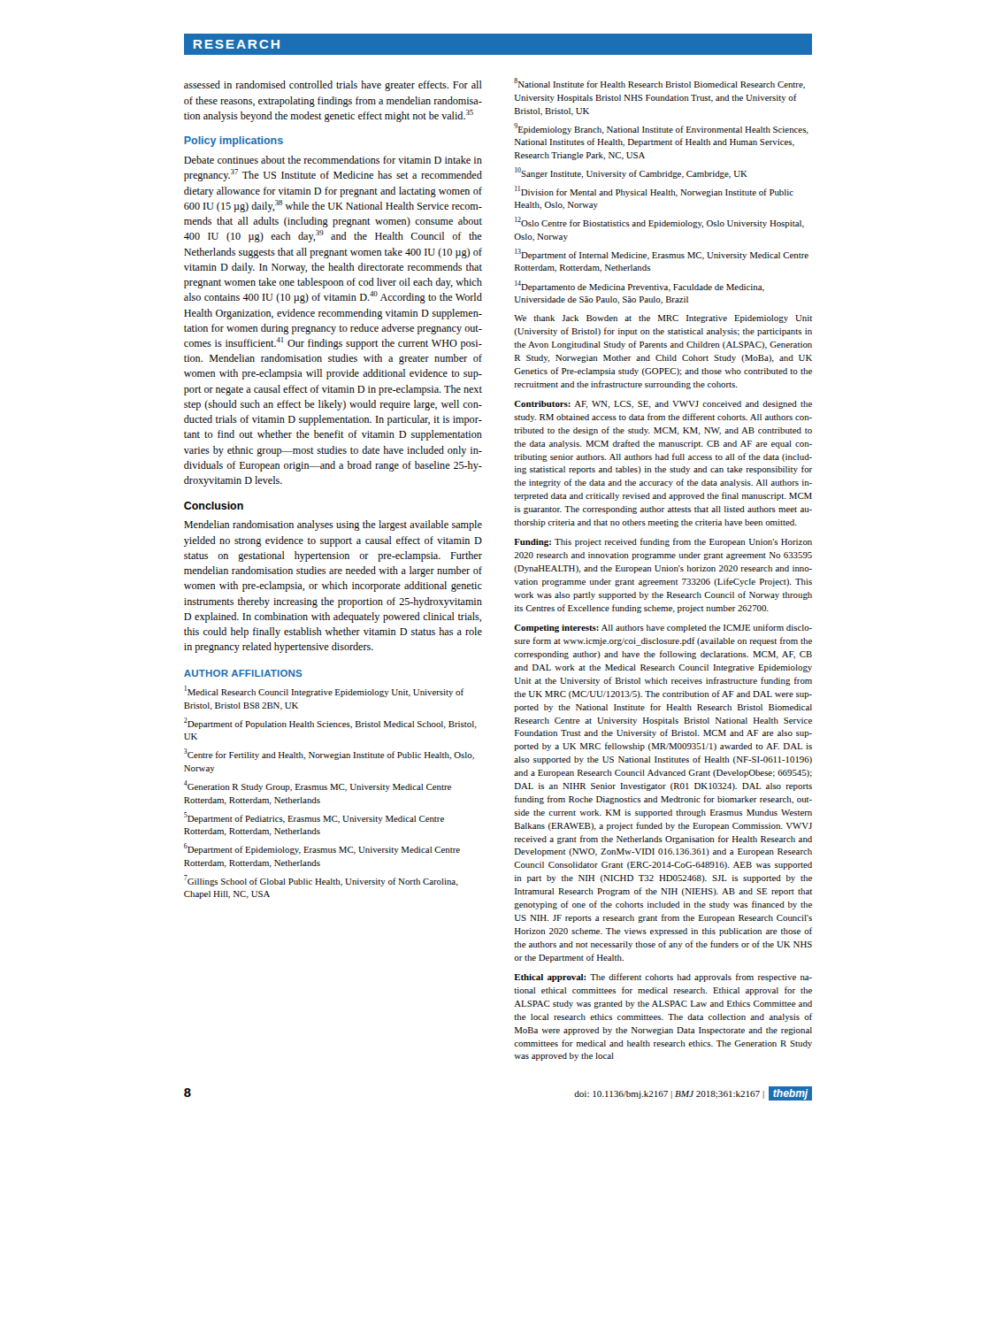RESEARCH
assessed in randomised controlled trials have greater effects. For all of these reasons, extrapolating findings from a mendelian randomisation analysis beyond the modest genetic effect might not be valid.35
Policy implications
Debate continues about the recommendations for vitamin D intake in pregnancy.37 The US Institute of Medicine has set a recommended dietary allowance for vitamin D for pregnant and lactating women of 600 IU (15 µg) daily,38 while the UK National Health Service recommends that all adults (including pregnant women) consume about 400 IU (10 µg) each day,39 and the Health Council of the Netherlands suggests that all pregnant women take 400 IU (10 µg) of vitamin D daily. In Norway, the health directorate recommends that pregnant women take one tablespoon of cod liver oil each day, which also contains 400 IU (10 µg) of vitamin D.40 According to the World Health Organization, evidence recommending vitamin D supplementation for women during pregnancy to reduce adverse pregnancy outcomes is insufficient.41 Our findings support the current WHO position. Mendelian randomisation studies with a greater number of women with pre-eclampsia will provide additional evidence to support or negate a causal effect of vitamin D in pre-eclampsia. The next step (should such an effect be likely) would require large, well conducted trials of vitamin D supplementation. In particular, it is important to find out whether the benefit of vitamin D supplementation varies by ethnic group—most studies to date have included only individuals of European origin—and a broad range of baseline 25-hydroxyvitamin D levels.
Conclusion
Mendelian randomisation analyses using the largest available sample yielded no strong evidence to support a causal effect of vitamin D status on gestational hypertension or pre-eclampsia. Further mendelian randomisation studies are needed with a larger number of women with pre-eclampsia, or which incorporate additional genetic instruments thereby increasing the proportion of 25-hydroxyvitamin D explained. In combination with adequately powered clinical trials, this could help finally establish whether vitamin D status has a role in pregnancy related hypertensive disorders.
AUTHOR AFFILIATIONS
1Medical Research Council Integrative Epidemiology Unit, University of Bristol, Bristol BS8 2BN, UK
2Department of Population Health Sciences, Bristol Medical School, Bristol, UK
3Centre for Fertility and Health, Norwegian Institute of Public Health, Oslo, Norway
4Generation R Study Group, Erasmus MC, University Medical Centre Rotterdam, Rotterdam, Netherlands
5Department of Pediatrics, Erasmus MC, University Medical Centre Rotterdam, Rotterdam, Netherlands
6Department of Epidemiology, Erasmus MC, University Medical Centre Rotterdam, Rotterdam, Netherlands
7Gillings School of Global Public Health, University of North Carolina, Chapel Hill, NC, USA
8National Institute for Health Research Bristol Biomedical Research Centre, University Hospitals Bristol NHS Foundation Trust, and the University of Bristol, Bristol, UK
9Epidemiology Branch, National Institute of Environmental Health Sciences, National Institutes of Health, Department of Health and Human Services, Research Triangle Park, NC, USA
10Sanger Institute, University of Cambridge, Cambridge, UK
11Division for Mental and Physical Health, Norwegian Institute of Public Health, Oslo, Norway
12Oslo Centre for Biostatistics and Epidemiology, Oslo University Hospital, Oslo, Norway
13Department of Internal Medicine, Erasmus MC, University Medical Centre Rotterdam, Rotterdam, Netherlands
14Departamento de Medicina Preventiva, Faculdade de Medicina, Universidade de São Paulo, São Paulo, Brazil
We thank Jack Bowden at the MRC Integrative Epidemiology Unit (University of Bristol) for input on the statistical analysis; the participants in the Avon Longitudinal Study of Parents and Children (ALSPAC), Generation R Study, Norwegian Mother and Child Cohort Study (MoBa), and UK Genetics of Pre-eclampsia study (GOPEC); and those who contributed to the recruitment and the infrastructure surrounding the cohorts.
Contributors: AF, WN, LCS, SE, and VWVJ conceived and designed the study. RM obtained access to data from the different cohorts. All authors contributed to the design of the study. MCM, KM, NW, and AB contributed to the data analysis. MCM drafted the manuscript. CB and AF are equal contributing senior authors. All authors had full access to all of the data (including statistical reports and tables) in the study and can take responsibility for the integrity of the data and the accuracy of the data analysis. All authors interpreted data and critically revised and approved the final manuscript. MCM is guarantor. The corresponding author attests that all listed authors meet authorship criteria and that no others meeting the criteria have been omitted.
Funding: This project received funding from the European Union's Horizon 2020 research and innovation programme under grant agreement No 633595 (DynaHEALTH), and the European Union's horizon 2020 research and innovation programme under grant agreement 733206 (LifeCycle Project). This work was also partly supported by the Research Council of Norway through its Centres of Excellence funding scheme, project number 262700.
Competing interests: All authors have completed the ICMJE uniform disclosure form at www.icmje.org/coi_disclosure.pdf (available on request from the corresponding author) and have the following declarations. MCM, AF, CB and DAL work at the Medical Research Council Integrative Epidemiology Unit at the University of Bristol which receives infrastructure funding from the UK MRC (MC/UU/12013/5). The contribution of AF and DAL were supported by the National Institute for Health Research Bristol Biomedical Research Centre at University Hospitals Bristol National Health Service Foundation Trust and the University of Bristol. MCM and AF are also supported by a UK MRC fellowship (MR/M009351/1) awarded to AF. DAL is also supported by the US National Institutes of Health (NF-SI-0611-10196) and a European Research Council Advanced Grant (DevelopObese; 669545); DAL is an NIHR Senior Investigator (R01 DK10324). DAL also reports funding from Roche Diagnostics and Medtronic for biomarker research, outside the current work. KM is supported through Erasmus Mundus Western Balkans (ERAWEB), a project funded by the European Commission. VWVJ received a grant from the Netherlands Organisation for Health Research and Development (NWO, ZonMw-VIDI 016.136.361) and a European Research Council Consolidator Grant (ERC-2014-CoG-648916). AEB was supported in part by the NIH (NICHD T32 HD052468). SJL is supported by the Intramural Research Program of the NIH (NIEHS). AB and SE report that genotyping of one of the cohorts included in the study was financed by the US NIH. JF reports a research grant from the European Research Council's Horizon 2020 scheme. The views expressed in this publication are those of the authors and not necessarily those of any of the funders or of the UK NHS or the Department of Health.
Ethical approval: The different cohorts had approvals from respective national ethical committees for medical research. Ethical approval for the ALSPAC study was granted by the ALSPAC Law and Ethics Committee and the local research ethics committees. The data collection and analysis of MoBa were approved by the Norwegian Data Inspectorate and the regional committees for medical and health research ethics. The Generation R Study was approved by the local
8
doi: 10.1136/bmj.k2167 | BMJ 2018;361:k2167 | thebmj